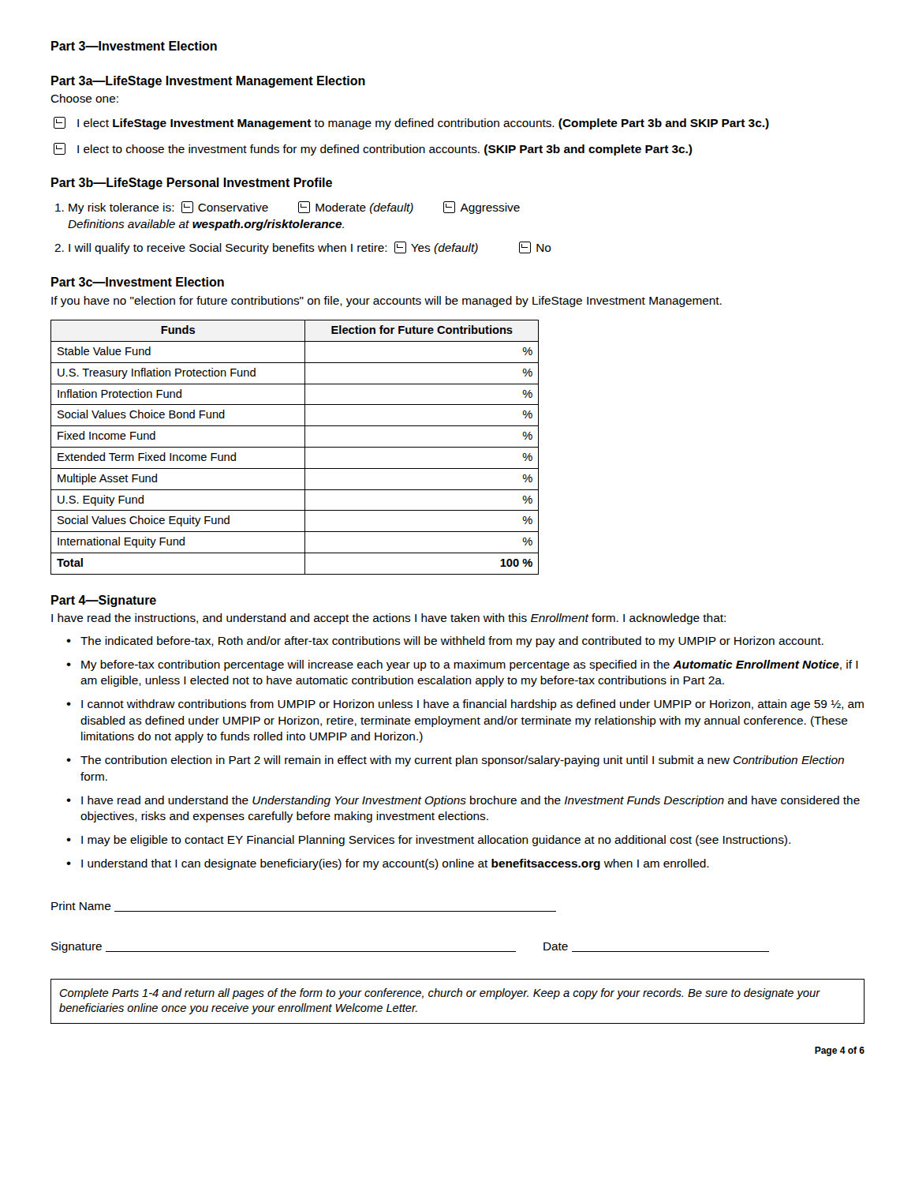Part 3—Investment Election
Part 3a—LifeStage Investment Management Election
Choose one:
I elect LifeStage Investment Management to manage my defined contribution accounts. (Complete Part 3b and SKIP Part 3c.)
I elect to choose the investment funds for my defined contribution accounts. (SKIP Part 3b and complete Part 3c.)
Part 3b—LifeStage Personal Investment Profile
My risk tolerance is: Conservative Moderate (default) Aggressive
Definitions available at wespath.org/risktolerance.
I will qualify to receive Social Security benefits when I retire: Yes (default) No
Part 3c—Investment Election
If you have no "election for future contributions" on file, your accounts will be managed by LifeStage Investment Management.
| Funds | Election for Future Contributions |
| --- | --- |
| Stable Value Fund | % |
| U.S. Treasury Inflation Protection Fund | % |
| Inflation Protection Fund | % |
| Social Values Choice Bond Fund | % |
| Fixed Income Fund | % |
| Extended Term Fixed Income Fund | % |
| Multiple Asset Fund | % |
| U.S. Equity Fund | % |
| Social Values Choice Equity Fund | % |
| International Equity Fund | % |
| Total | 100 % |
Part 4—Signature
I have read the instructions, and understand and accept the actions I have taken with this Enrollment form. I acknowledge that:
The indicated before-tax, Roth and/or after-tax contributions will be withheld from my pay and contributed to my UMPIP or Horizon account.
My before-tax contribution percentage will increase each year up to a maximum percentage as specified in the Automatic Enrollment Notice, if I am eligible, unless I elected not to have automatic contribution escalation apply to my before-tax contributions in Part 2a.
I cannot withdraw contributions from UMPIP or Horizon unless I have a financial hardship as defined under UMPIP or Horizon, attain age 59 ½, am disabled as defined under UMPIP or Horizon, retire, terminate employment and/or terminate my relationship with my annual conference. (These limitations do not apply to funds rolled into UMPIP and Horizon.)
The contribution election in Part 2 will remain in effect with my current plan sponsor/salary-paying unit until I submit a new Contribution Election form.
I have read and understand the Understanding Your Investment Options brochure and the Investment Funds Description and have considered the objectives, risks and expenses carefully before making investment elections.
I may be eligible to contact EY Financial Planning Services for investment allocation guidance at no additional cost (see Instructions).
I understand that I can designate beneficiary(ies) for my account(s) online at benefitsaccess.org when I am enrolled.
Print Name
Signature Date
Complete Parts 1-4 and return all pages of the form to your conference, church or employer. Keep a copy for your records. Be sure to designate your beneficiaries online once you receive your enrollment Welcome Letter.
Page 4 of 6